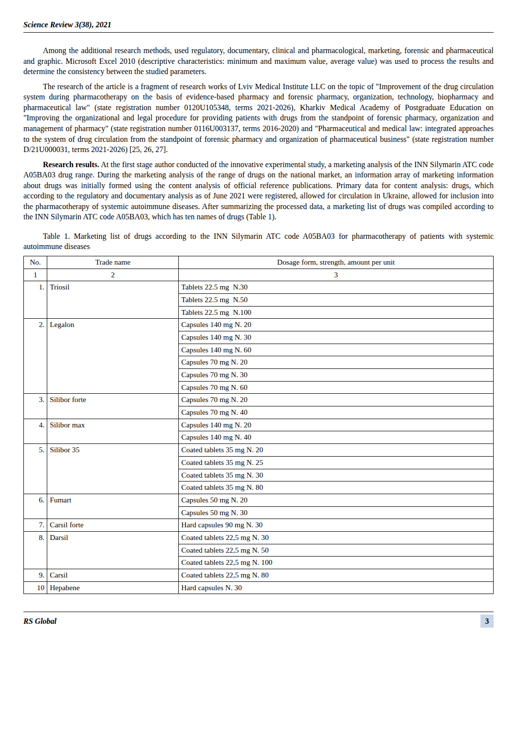Science Review 3(38), 2021
Among the additional research methods, used regulatory, documentary, clinical and pharmacological, marketing, forensic and pharmaceutical and graphic. Microsoft Excel 2010 (descriptive characteristics: minimum and maximum value, average value) was used to process the results and determine the consistency between the studied parameters.
The research of the article is a fragment of research works of Lviv Medical Institute LLC on the topic of "Improvement of the drug circulation system during pharmacotherapy on the basis of evidence-based pharmacy and forensic pharmacy, organization, technology, biopharmacy and pharmaceutical law" (state registration number 0120U105348, terms 2021-2026), Kharkiv Medical Academy of Postgraduate Education on "Improving the organizational and legal procedure for providing patients with drugs from the standpoint of forensic pharmacy, organization and management of pharmacy" (state registration number 0116U003137, terms 2016-2020) and "Pharmaceutical and medical law: integrated approaches to the system of drug circulation from the standpoint of forensic pharmacy and organization of pharmaceutical business" (state registration number D/21U000031, terms 2021-2026) [25, 26, 27].
Research results. At the first stage author conducted of the innovative experimental study, a marketing analysis of the INN Silymarin ATC code A05BA03 drug range. During the marketing analysis of the range of drugs on the national market, an information array of marketing information about drugs was initially formed using the content analysis of official reference publications. Primary data for content analysis: drugs, which according to the regulatory and documentary analysis as of June 2021 were registered, allowed for circulation in Ukraine, allowed for inclusion into the pharmacotherapy of systemic autoimmune diseases. After summarizing the processed data, a marketing list of drugs was compiled according to the INN Silymarin ATC code A05BA03, which has ten names of drugs (Table 1).
Table 1. Marketing list of drugs according to the INN Silymarin ATC code A05BA03 for pharmacotherapy of patients with systemic autoimmune diseases
| No. | Trade name | Dosage form, strength, amount per unit |
| --- | --- | --- |
| 1 | 2 | 3 |
| 1. | Triosil | Tablets 22.5 mg N.30 |
| Tablets 22.5 mg N.50 |
| Tablets 22.5 mg N.100 |
| 2. | Legalon | Capsules 140 mg N. 20 |
| Capsules 140 mg N. 30 |
| Capsules 140 mg N. 60 |
| Capsules 70 mg N. 20 |
| Capsules 70 mg N. 30 |
| Capsules 70 mg N. 60 |
| 3. | Silibor forte | Capsules 70 mg N. 20 |
| Capsules 70 mg N. 40 |
| 4. | Silibor max | Capsules 140 mg N. 20 |
| Capsules 140 mg N. 40 |
| 5. | Silibor 35 | Coated tablets 35 mg N. 20 |
| Coated tablets 35 mg N. 25 |
| Coated tablets 35 mg N. 30 |
| Coated tablets 35 mg N. 80 |
| 6. | Fumart | Capsules 50 mg N. 20 |
| Capsules 50 mg N. 30 |
| 7. | Carsil forte | Hard capsules 90 mg N. 30 |
| 8. | Darsil | Coated tablets 22,5 mg N. 30 |
| Coated tablets 22,5 mg N. 50 |
| Coated tablets 22,5 mg N. 100 |
| 9. | Carsil | Coated tablets 22,5 mg N. 80 |
| 10 | Hepabene | Hard capsules N. 30 |
RS Global 3